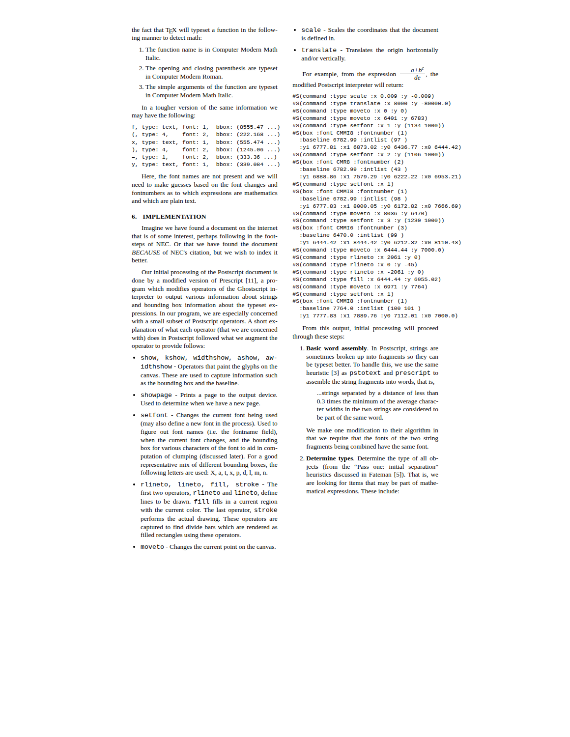the fact that TEX will typeset a function in the following manner to detect math:
The function name is in Computer Modern Math Italic.
The opening and closing parenthesis are typeset in Computer Modern Roman.
The simple arguments of the function are typeset in Computer Modern Math Italic.
In a tougher version of the same information we may have the following:
f, type: text, font: 1,  bbox: (8555.47 ...)
(, type: 4,    font: 2,  bbox: (222.168 ...)
x, type: text, font: 1,  bbox: (555.474 ...)
), type: 4,    font: 2,  bbox: (1245.06 ...)
=, type: 1,    font: 2,  bbox: (333.36 ...)
y, type: text, font: 1,  bbox: (339.084 ...)
Here, the font names are not present and we will need to make guesses based on the font changes and fontnumbers as to which expressions are mathematics and which are plain text.
6. IMPLEMENTATION
Imagine we have found a document on the internet that is of some interest, perhaps following in the footsteps of NEC. Or that we have found the document BECAUSE of NEC's citation, but we wish to index it better.
Our initial processing of the Postscript document is done by a modified version of Prescript [11], a program which modifies operators of the Ghostscript interpreter to output various information about strings and bounding box information about the typeset expressions. In our program, we are especially concerned with a small subset of Postscript operators. A short explanation of what each operator (that we are concerned with) does in Postscript followed what we augment the operator to provide follows:
show, kshow, widthshow, ashow, awidthshow - Operators that paint the glyphs on the canvas. These are used to capture information such as the bounding box and the baseline.
showpage - Prints a page to the output device. Used to determine when we have a new page.
setfont - Changes the current font being used (may also define a new font in the process). Used to figure out font names (i.e. the fontname field), when the current font changes, and the bounding box for various characters of the font to aid in computation of clumping (discussed later). For a good representative mix of different bounding boxes, the following letters are used: X, a, t, x, p, d, l, m, n.
rlineto, lineto, fill, stroke - The first two operators, rlineto and lineto, define lines to be drawn. fill fills in a current region with the current color. The last operator, stroke performs the actual drawing. These operators are captured to find divide bars which are rendered as filled rectangles using these operators.
moveto - Changes the current point on the canvas.
scale - Scales the coordinates that the document is defined in.
translate - Translates the origin horizontally and/or vertically.
For example, from the expression a+bc de, the modified Postscript interpreter will return:
#S(command :type scale :x 0.009 :y -0.009)
#S(command :type translate :x 8000 :y -80000.0)
#S(command :type moveto :x 0 :y 0)
#S(command :type moveto :x 6401 :y 6783)
#S(command :type setfont :x 1 :y (1134 1000))
#S(box :font CMMI8 :fontnumber (1)
  :baseline 6782.99 :intlist (97 )
  :y1 6777.81 :x1 6873.02 :y0 6436.77 :x0 6444.42)
#S(command :type setfont :x 2 :y (1106 1000))
#S(box :font CMR8 :fontnumber (2)
  :baseline 6782.99 :intlist (43 )
  :y1 6888.86 :x1 7579.29 :y0 6222.22 :x0 6953.21)
#S(command :type setfont :x 1)
#S(box :font CMMI8 :fontnumber (1)
  :baseline 6782.99 :intlist (98 )
  :y1 6777.83 :x1 8000.05 :y0 6172.82 :x0 7666.69)
#S(command :type moveto :x 8036 :y 6470)
#S(command :type setfont :x 3 :y (1230 1000))
#S(box :font CMMI6 :fontnumber (3)
  :baseline 6470.0 :intlist (99 )
  :y1 6444.42 :x1 8444.42 :y0 6212.32 :x0 8110.43)
#S(command :type moveto :x 6444.44 :y 7000.0)
#S(command :type rlineto :x 2061 :y 0)
#S(command :type rlineto :x 0 :y -45)
#S(command :type rlineto :x -2061 :y 0)
#S(command :type fill :x 6444.44 :y 6955.02)
#S(command :type moveto :x 6971 :y 7764)
#S(command :type setfont :x 1)
#S(box :font CMMI8 :fontnumber (1)
  :baseline 7764.0 :intlist (100 101 )
  :y1 7777.83 :x1 7889.76 :y0 7112.01 :x0 7000.0)
From this output, initial processing will proceed through these steps:
Basic word assembly. In Postscript, strings are sometimes broken up into fragments so they can be typeset better. To handle this, we use the same heuristic [3] as pstotext and prescript to assemble the string fragments into words, that is,
...strings separated by a distance of less than 0.3 times the minimum of the average character widths in the two strings are considered to be part of the same word.
We make one modification to their algorithm in that we require that the fonts of the two string fragments being combined have the same font.
Determine types. Determine the type of all objects (from the “Pass one: initial separation” heuristics discussed in Fateman [5]). That is, we are looking for items that may be part of mathematical expressions. These include: